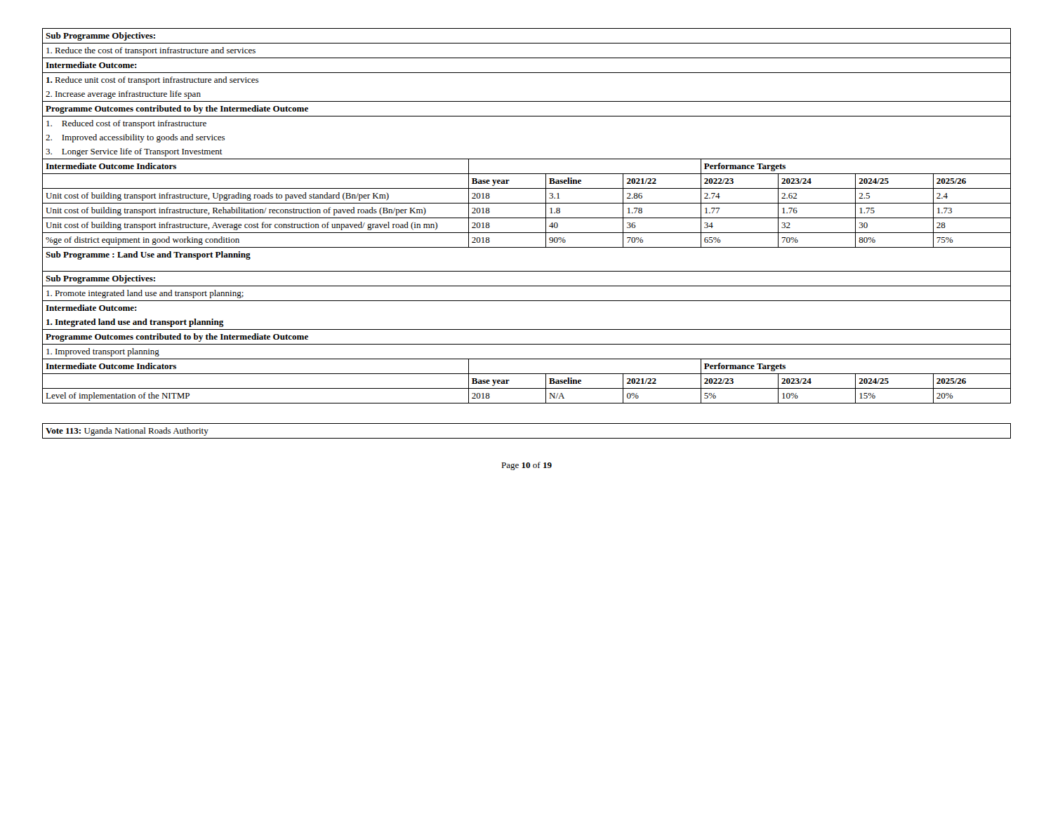| Sub Programme Objectives: |
| 1. Reduce the cost of transport infrastructure and services |
| Intermediate Outcome: |
| 1. Reduce unit cost of transport infrastructure and services |
| 2. Increase average infrastructure life span |
| Programme Outcomes contributed to by the Intermediate Outcome |
| 1. Reduced cost of transport infrastructure |
| 2. Improved accessibility to goods and services |
| 3. Longer Service life of Transport Investment |
| Intermediate Outcome Indicators | | Performance Targets |
| | Base year | Baseline | 2021/22 | 2022/23 | 2023/24 | 2024/25 | 2025/26 |
| Unit cost of building transport infrastructure, Upgrading roads to paved standard (Bn/per Km) | 2018 | 3.1 | 2.86 | 2.74 | 2.62 | 2.5 | 2.4 |
| Unit cost of building transport infrastructure, Rehabilitation/ reconstruction of paved roads (Bn/per Km) | 2018 | 1.8 | 1.78 | 1.77 | 1.76 | 1.75 | 1.73 |
| Unit cost of building transport infrastructure, Average cost for construction of unpaved/ gravel road (in mn) | 2018 | 40 | 36 | 34 | 32 | 30 | 28 |
| %ge of district equipment in good working condition | 2018 | 90% | 70% | 65% | 70% | 80% | 75% |
| Sub Programme : Land Use and Transport Planning |
| Sub Programme Objectives: |
| 1. Promote integrated land use and transport planning; |
| Intermediate Outcome: |
| 1. Integrated land use and transport planning |
| Programme Outcomes contributed to by the Intermediate Outcome |
| 1. Improved transport planning |
| Intermediate Outcome Indicators | | Performance Targets |
| | Base year | Baseline | 2021/22 | 2022/23 | 2023/24 | 2024/25 | 2025/26 |
| Level of implementation of the NITMP | 2018 | N/A | 0% | 5% | 10% | 15% | 20% |
| Vote 113: Uganda National Roads Authority |
Page 10 of 19